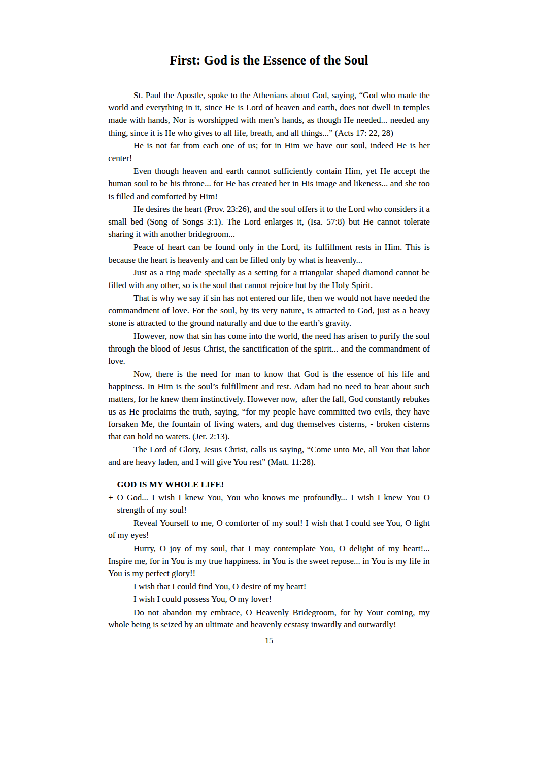First: God is the Essence of the Soul
St. Paul the Apostle, spoke to the Athenians about God, saying, “God who made the world and everything in it, since He is Lord of heaven and earth, does not dwell in temples made with hands, Nor is worshipped with men’s hands, as though He needed... needed any thing, since it is He who gives to all life, breath, and all things...” (Acts 17: 22, 28)
He is not far from each one of us; for in Him we have our soul, indeed He is her center!
Even though heaven and earth cannot sufficiently contain Him, yet He accept the human soul to be his throne... for He has created her in His image and likeness... and she too is filled and comforted by Him!
He desires the heart (Prov. 23:26), and the soul offers it to the Lord who considers it a small bed (Song of Songs 3:1). The Lord enlarges it, (Isa. 57:8) but He cannot tolerate sharing it with another bridegroom...
Peace of heart can be found only in the Lord, its fulfillment rests in Him. This is because the heart is heavenly and can be filled only by what is heavenly...
Just as a ring made specially as a setting for a triangular shaped diamond cannot be filled with any other, so is the soul that cannot rejoice but by the Holy Spirit.
That is why we say if sin has not entered our life, then we would not have needed the commandment of love. For the soul, by its very nature, is attracted to God, just as a heavy stone is attracted to the ground naturally and due to the earth’s gravity.
However, now that sin has come into the world, the need has arisen to purify the soul through the blood of Jesus Christ, the sanctification of the spirit... and the commandment of love.
Now, there is the need for man to know that God is the essence of his life and happiness. In Him is the soul’s fulfillment and rest. Adam had no need to hear about such matters, for he knew them instinctively. However now, after the fall, God constantly rebukes us as He proclaims the truth, saying, “for my people have committed two evils, they have forsaken Me, the fountain of living waters, and dug themselves cisterns, - broken cisterns that can hold no waters. (Jer. 2:13).
The Lord of Glory, Jesus Christ, calls us saying, “Come unto Me, all You that labor and are heavy laden, and I will give You rest” (Matt. 11:28).
GOD IS MY WHOLE LIFE!
+O God... I wish I knew You, You who knows me profoundly... I wish I knew You O strength of my soul!
Reveal Yourself to me, O comforter of my soul! I wish that I could see You, O light of my eyes!
Hurry, O joy of my soul, that I may contemplate You, O delight of my heart!... Inspire me, for in You is my true happiness. in You is the sweet repose... in You is my life in You is my perfect glory!!
I wish that I could find You, O desire of my heart!
I wish I could possess You, O my lover!
Do not abandon my embrace, O Heavenly Bridegroom, for by Your coming, my whole being is seized by an ultimate and heavenly ecstasy inwardly and outwardly!
15